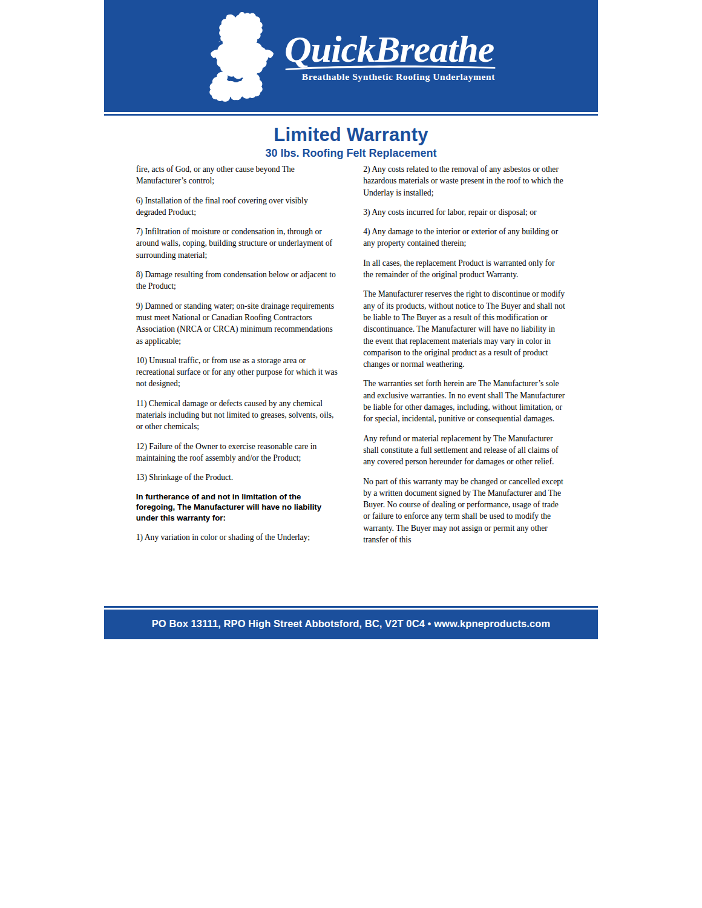QuickBreathe
Breathable Synthetic Roofing Underlayment
Limited Warranty
30 lbs. Roofing Felt Replacement
fire, acts of God, or any other cause beyond The Manufacturer’s control;
6) Installation of the final roof covering over visibly degraded Product;
7) Infiltration of moisture or condensation in, through or around walls, coping, building structure or underlayment of surrounding material;
8) Damage resulting from condensation below or adjacent to the Product;
9) Damned or standing water; on-site drainage requirements must meet National or Canadian Roofing Contractors Association (NRCA or CRCA) minimum recommendations as applicable;
10) Unusual traffic, or from use as a storage area or recreational surface or for any other purpose for which it was not designed;
11) Chemical damage or defects caused by any chemical materials including but not limited to greases, solvents, oils, or other chemicals;
12) Failure of the Owner to exercise reasonable care in maintaining the roof assembly and/or the Product;
13) Shrinkage of the Product.
In furtherance of and not in limitation of the foregoing, The Manufacturer will have no liability under this warranty for:
1) Any variation in color or shading of the Underlay;
2) Any costs related to the removal of any asbestos or other hazardous materials or waste present in the roof to which the Underlay is installed;
3) Any costs incurred for labor, repair or disposal; or
4) Any damage to the interior or exterior of any building or any property contained therein;
In all cases, the replacement Product is warranted only for the remainder of the original product Warranty.
The Manufacturer reserves the right to discontinue or modify any of its products, without notice to The Buyer and shall not be liable to The Buyer as a result of this modification or discontinuance. The Manufacturer will have no liability in the event that replacement materials may vary in color in comparison to the original product as a result of product changes or normal weathering.
The warranties set forth herein are The Manufacturer’s sole and exclusive warranties. In no event shall The Manufacturer be liable for other damages, including, without limitation, or for special, incidental, punitive or consequential damages.
Any refund or material replacement by The Manufacturer shall constitute a full settlement and release of all claims of any covered person hereunder for damages or other relief.
No part of this warranty may be changed or cancelled except by a written document signed by The Manufacturer and The Buyer. No course of dealing or performance, usage of trade or failure to enforce any term shall be used to modify the warranty. The Buyer may not assign or permit any other transfer of this
PO Box 13111, RPO High Street Abbotsford, BC, V2T 0C4 • www.kpneproducts.com